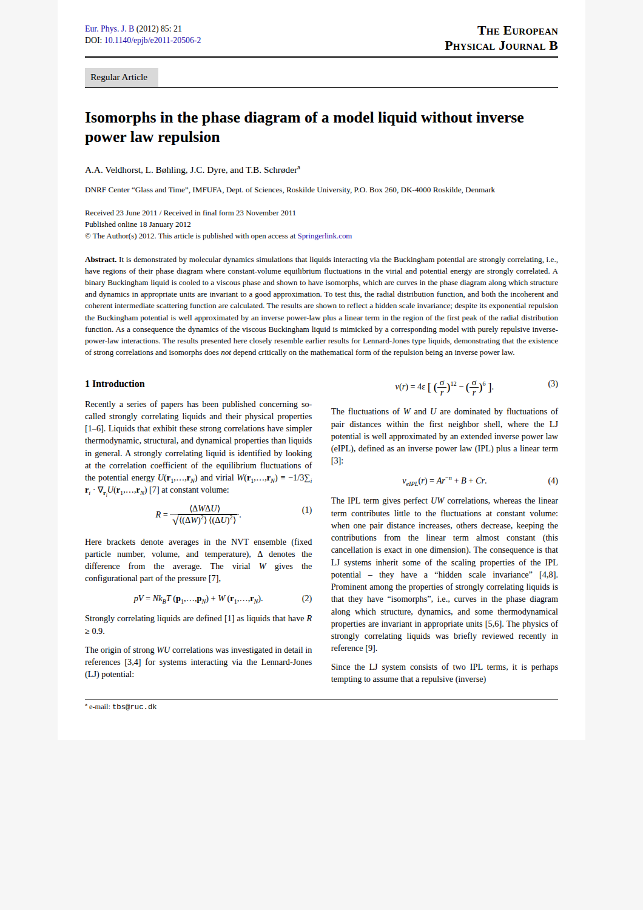Eur. Phys. J. B (2012) 85: 21
DOI: 10.1140/epjb/e2011-20506-2
The European
Physical Journal B
Regular Article
Isomorphs in the phase diagram of a model liquid without inverse power law repulsion
A.A. Veldhorst, L. Bøhling, J.C. Dyre, and T.B. Schrødera
DNRF Center “Glass and Time”, IMFUFA, Dept. of Sciences, Roskilde University, P.O. Box 260, DK-4000 Roskilde, Denmark
Received 23 June 2011 / Received in final form 23 November 2011
Published online 18 January 2012
© The Author(s) 2012. This article is published with open access at Springerlink.com
Abstract. It is demonstrated by molecular dynamics simulations that liquids interacting via the Buckingham potential are strongly correlating, i.e., have regions of their phase diagram where constant-volume equilibrium fluctuations in the virial and potential energy are strongly correlated. A binary Buckingham liquid is cooled to a viscous phase and shown to have isomorphs, which are curves in the phase diagram along which structure and dynamics in appropriate units are invariant to a good approximation. To test this, the radial distribution function, and both the incoherent and coherent intermediate scattering function are calculated. The results are shown to reflect a hidden scale invariance; despite its exponential repulsion the Buckingham potential is well approximated by an inverse power-law plus a linear term in the region of the first peak of the radial distribution function. As a consequence the dynamics of the viscous Buckingham liquid is mimicked by a corresponding model with purely repulsive inverse-power-law interactions. The results presented here closely resemble earlier results for Lennard-Jones type liquids, demonstrating that the existence of strong correlations and isomorphs does not depend critically on the mathematical form of the repulsion being an inverse power law.
1 Introduction
Recently a series of papers has been published concerning so-called strongly correlating liquids and their physical properties [1–6]. Liquids that exhibit these strong correlations have simpler thermodynamic, structural, and dynamical properties than liquids in general. A strongly correlating liquid is identified by looking at the correlation coefficient of the equilibrium fluctuations of the potential energy U(r1,…,rN) and virial W(r1,…,rN) ≡ −1/3∑i ri · ∇riU(r1,…,rN) [7] at constant volume:
R = ⟨ΔWΔU⟩ √⟨(ΔW)2⟩ ⟨(ΔU)2⟩ . (1)
Here brackets denote averages in the NVT ensemble (fixed particle number, volume, and temperature), Δ denotes the difference from the average. The virial W gives the configurational part of the pressure [7],
pV = NkBT (p1,…,pN) + W (r1,…,rN). (2)
Strongly correlating liquids are defined [1] as liquids that have R ≥ 0.9.
The origin of strong WU correlations was investigated in detail in references [3,4] for systems interacting via the Lennard-Jones (LJ) potential:
v(r) = 4ε [ (σr)12 − (σr)6 ]. (3)
The fluctuations of W and U are dominated by fluctuations of pair distances within the first neighbor shell, where the LJ potential is well approximated by an extended inverse power law (eIPL), defined as an inverse power law (IPL) plus a linear term [3]:
veIPL(r) = Ar−n + B + Cr. (4)
The IPL term gives perfect UW correlations, whereas the linear term contributes little to the fluctuations at constant volume: when one pair distance increases, others decrease, keeping the contributions from the linear term almost constant (this cancellation is exact in one dimension). The consequence is that LJ systems inherit some of the scaling properties of the IPL potential – they have a “hidden scale invariance” [4,8]. Prominent among the properties of strongly correlating liquids is that they have “isomorphs”, i.e., curves in the phase diagram along which structure, dynamics, and some thermodynamical properties are invariant in appropriate units [5,6]. The physics of strongly correlating liquids was briefly reviewed recently in reference [9].
Since the LJ system consists of two IPL terms, it is perhaps tempting to assume that a repulsive (inverse)
a e-mail: tbs@ruc.dk